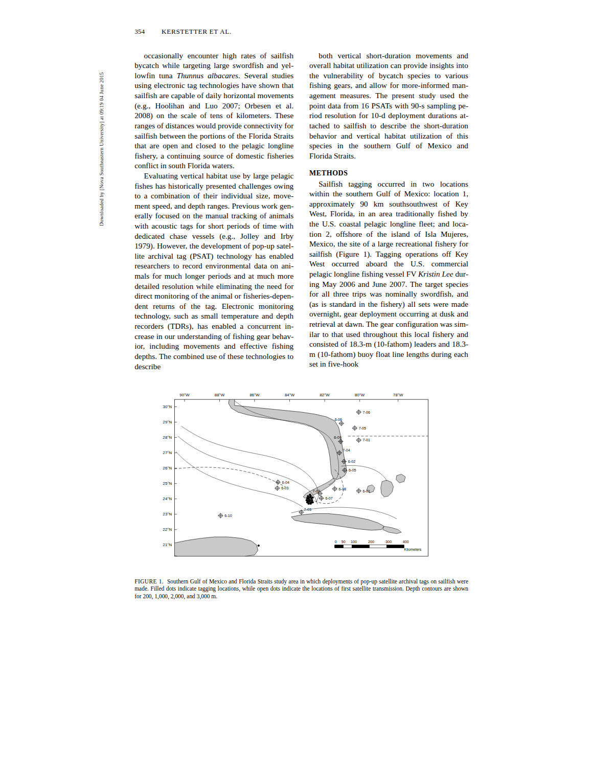Downloaded by [Nova Southeastern University] at 09:19 04 June 2015
354 KERSTETTER ET AL.
occasionally encounter high rates of sailfish bycatch while targeting large swordfish and yellowfin tuna Thunnus albacares. Several studies using electronic tag technologies have shown that sailfish are capable of daily horizontal movements (e.g., Hoolihan and Luo 2007; Orbesen et al. 2008) on the scale of tens of kilometers. These ranges of distances would provide connectivity for sailfish between the portions of the Florida Straits that are open and closed to the pelagic longline fishery, a continuing source of domestic fisheries conflict in south Florida waters.
Evaluating vertical habitat use by large pelagic fishes has historically presented challenges owing to a combination of their individual size, movement speed, and depth ranges. Previous work generally focused on the manual tracking of animals with acoustic tags for short periods of time with dedicated chase vessels (e.g., Jolley and Irby 1979). However, the development of pop-up satellite archival tag (PSAT) technology has enabled researchers to record environmental data on animals for much longer periods and at much more detailed resolution while eliminating the need for direct monitoring of the animal or fisheries-dependent returns of the tag. Electronic monitoring technology, such as small temperature and depth recorders (TDRs), has enabled a concurrent increase in our understanding of fishing gear behavior, including movements and effective fishing depths. The combined use of these technologies to describe
both vertical short-duration movements and overall habitat utilization can provide insights into the vulnerability of bycatch species to various fishing gears, and allow for more-informed management measures. The present study used the point data from 16 PSATs with 90-s sampling period resolution for 10-d deployment durations attached to sailfish to describe the short-duration behavior and vertical habitat utilization of this species in the southern Gulf of Mexico and Florida Straits.
METHODS
Sailfish tagging occurred in two locations within the southern Gulf of Mexico: location 1, approximately 90 km southsouthwest of Key West, Florida, in an area traditionally fished by the U.S. coastal pelagic longline fleet; and location 2, offshore of the island of Isla Mujeres, Mexico, the site of a large recreational fishery for sailfish (Figure 1). Tagging operations off Key West occurred aboard the U.S. commercial pelagic longline fishing vessel FV Kristin Lee during May 2006 and June 2007. The target species for all three trips was nominally swordfish, and (as is standard in the fishery) all sets were made overnight, gear deployment occurring at dusk and retrieval at dawn. The gear configuration was similar to that used throughout this local fishery and consisted of 18.3-m (10-fathom) leaders and 18.3-m (10-fathom) buoy float line lengths during each set in five-hook
90°W 88°W 86°W 84°W 82°W 80°W 78°W 30°N 29°N 28°N 27°N 26°N 25°N 24°N 23°N 22°N 21°N 7-06 6-06 7-05 6-09 7-01 7-04 6-02 6-05 6-04 6-03 6-08 6-01 7-07 6-07 7-03 6-10 0 50 100 200 300 400 Kilometers
FIGURE 1. Southern Gulf of Mexico and Florida Straits study area in which deployments of pop-up satellite archival tags on sailfish were made. Filled dots indicate tagging locations, while open dots indicate the locations of first satellite transmission. Depth contours are shown for 200, 1,000, 2,000, and 3,000 m.